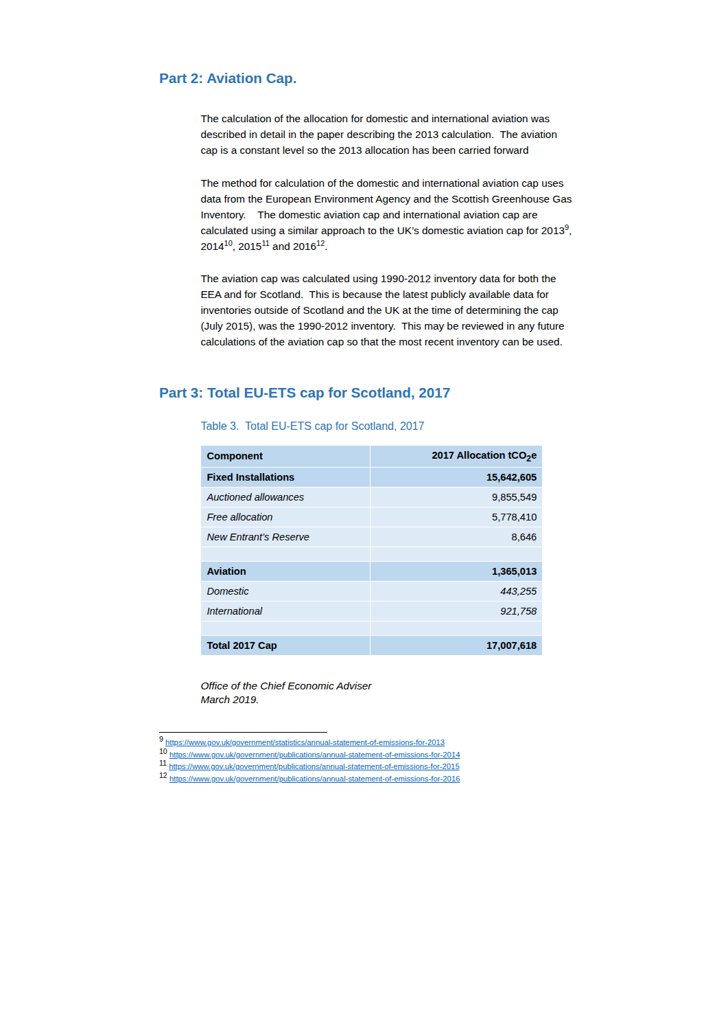Part 2: Aviation Cap.
The calculation of the allocation for domestic and international aviation was described in detail in the paper describing the 2013 calculation. The aviation cap is a constant level so the 2013 allocation has been carried forward
The method for calculation of the domestic and international aviation cap uses data from the European Environment Agency and the Scottish Greenhouse Gas Inventory. The domestic aviation cap and international aviation cap are calculated using a similar approach to the UK’s domestic aviation cap for 20139, 201410, 201511 and 201612.
The aviation cap was calculated using 1990-2012 inventory data for both the EEA and for Scotland. This is because the latest publicly available data for inventories outside of Scotland and the UK at the time of determining the cap (July 2015), was the 1990-2012 inventory. This may be reviewed in any future calculations of the aviation cap so that the most recent inventory can be used.
Part 3: Total EU-ETS cap for Scotland, 2017
Table 3. Total EU-ETS cap for Scotland, 2017
| Component | 2017 Allocation tCO 2 e |
| --- | --- |
| Fixed Installations | 15,642,605 |
| Auctioned allowances | 9,855,549 |
| Free allocation | 5,778,410 |
| New Entrant’s Reserve | 8,646 |
| Aviation | 1,365,013 |
| Domestic | 443,255 |
| International | 921,758 |
| Total 2017 Cap | 17,007,618 |
Office of the Chief Economic Adviser
March 2019.
9 https://www.gov.uk/government/statistics/annual-statement-of-emissions-for-2013
10 https://www.gov.uk/government/publications/annual-statement-of-emissions-for-2014
11 https://www.gov.uk/government/publications/annual-statement-of-emissions-for-2015
12 https://www.gov.uk/government/publications/annual-statement-of-emissions-for-2016